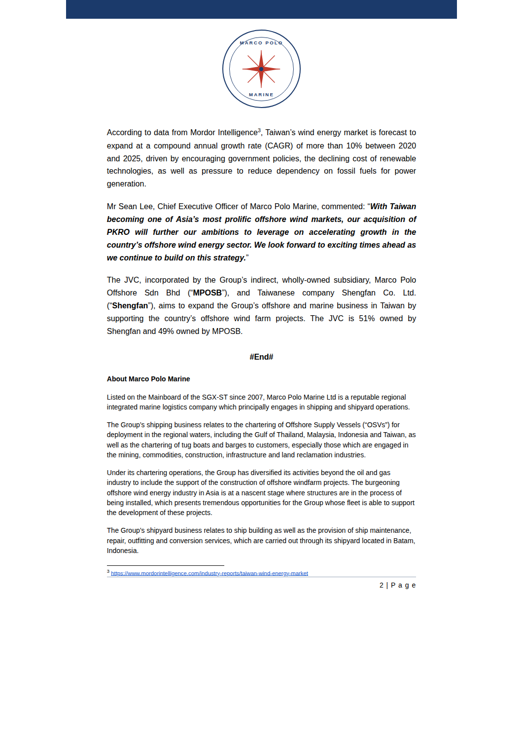MARCO POLO
MARINE
According to data from Mordor Intelligence3, Taiwan’s wind energy market is forecast to expand at a compound annual growth rate (CAGR) of more than 10% between 2020 and 2025, driven by encouraging government policies, the declining cost of renewable technologies, as well as pressure to reduce dependency on fossil fuels for power generation.
Mr Sean Lee, Chief Executive Officer of Marco Polo Marine, commented: “With Taiwan becoming one of Asia’s most prolific offshore wind markets, our acquisition of PKRO will further our ambitions to leverage on accelerating growth in the country’s offshore wind energy sector. We look forward to exciting times ahead as we continue to build on this strategy.”
The JVC, incorporated by the Group’s indirect, wholly-owned subsidiary, Marco Polo Offshore Sdn Bhd (“MPOSB”), and Taiwanese company Shengfan Co. Ltd. (“Shengfan”), aims to expand the Group’s offshore and marine business in Taiwan by supporting the country’s offshore wind farm projects. The JVC is 51% owned by Shengfan and 49% owned by MPOSB.
#End#
About Marco Polo Marine
Listed on the Mainboard of the SGX-ST since 2007, Marco Polo Marine Ltd is a reputable regional integrated marine logistics company which principally engages in shipping and shipyard operations.
The Group’s shipping business relates to the chartering of Offshore Supply Vessels (“OSVs”) for deployment in the regional waters, including the Gulf of Thailand, Malaysia, Indonesia and Taiwan, as well as the chartering of tug boats and barges to customers, especially those which are engaged in the mining, commodities, construction, infrastructure and land reclamation industries.
Under its chartering operations, the Group has diversified its activities beyond the oil and gas industry to include the support of the construction of offshore windfarm projects. The burgeoning offshore wind energy industry in Asia is at a nascent stage where structures are in the process of being installed, which presents tremendous opportunities for the Group whose fleet is able to support the development of these projects.
The Group’s shipyard business relates to ship building as well as the provision of ship maintenance, repair, outfitting and conversion services, which are carried out through its shipyard located in Batam, Indonesia.
3 https://www.mordorintelligence.com/industry-reports/taiwan-wind-energy-market
2 | P a g e